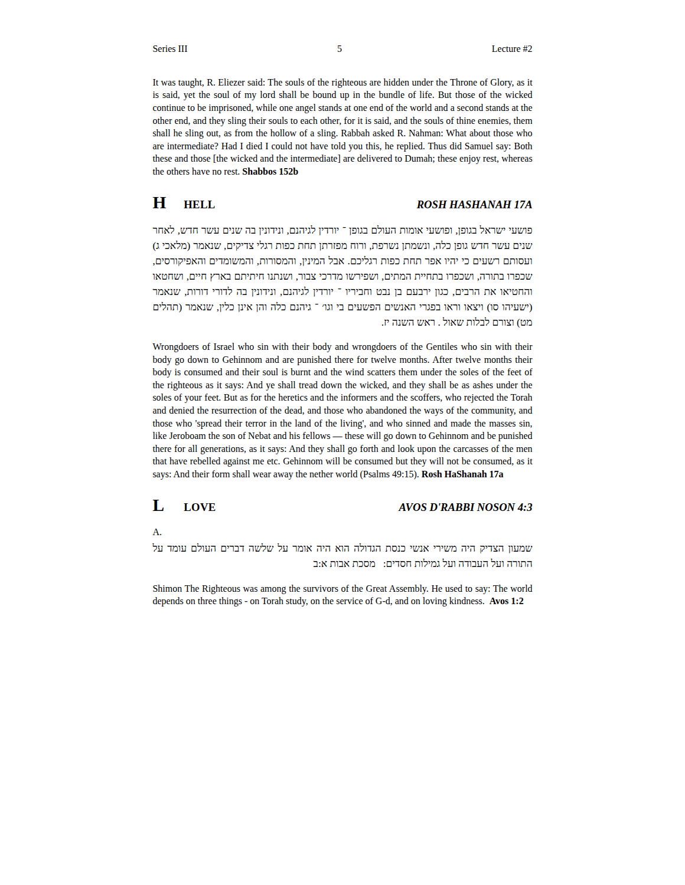Series III
5
Lecture #2
It was taught, R. Eliezer said: The souls of the righteous are hidden under the Throne of Glory, as it is said, yet the soul of my lord shall be bound up in the bundle of life. But those of the wicked continue to be imprisoned, while one angel stands at one end of the world and a second stands at the other end, and they sling their souls to each other, for it is said, and the souls of thine enemies, them shall he sling out, as from the hollow of a sling. Rabbah asked R. Nahman: What about those who are intermediate? Had I died I could not have told you this, he replied. Thus did Samuel say: Both these and those [the wicked and the intermediate] are delivered to Dumah; these enjoy rest, whereas the others have no rest. Shabbos 152b
H
HELL
ROSH HASHANAH 17A
פושעי ישראל בגופן, ופושעי אומות העולם בגופן ־ יורדין לגיהנם, ונידונין בה שנים עשר חדש, לאחר שנים עשר חדש גופן כלה, ונשמתן נשרפת, ורוח מפזרתן תחת כפות רגלי צדיקים, שנאמר (מלאכי ג) ועסותם רשעים כי יהיו אפר תחת כפות רגליכם. אבל המינין, והמסורות, והמשומדים והאפיקורסים, שכפרו בתורה, ושכפרו בתחיית המתים, ושפירשו מדרכי צבור, ושנתנו חיתיתם בארץ חיים, ושחטאו והחטיאו את הרבים, כגון ירבעם בן נבט וחביריו ־ יורדין לגיהנם, ונידונין בה לדורי דורות, שנאמר (ישעיהו סו) ויצאו וראו בפגרי האנשים הפשעים בי וגו׳ ־ גיהנם כלה והן אינן כלין, שנאמר (תהלים מט) וצורם לבלות שאול . ראש השנה יז.
Wrongdoers of Israel who sin with their body and wrongdoers of the Gentiles who sin with their body go down to Gehinnom and are punished there for twelve months. After twelve months their body is consumed and their soul is burnt and the wind scatters them under the soles of the feet of the righteous as it says: And ye shall tread down the wicked, and they shall be as ashes under the soles of your feet. But as for the heretics and the informers and the scoffers, who rejected the Torah and denied the resurrection of the dead, and those who abandoned the ways of the community, and those who 'spread their terror in the land of the living', and who sinned and made the masses sin, like Jeroboam the son of Nebat and his fellows — these will go down to Gehinnom and be punished there for all generations, as it says: And they shall go forth and look upon the carcasses of the men that have rebelled against me etc. Gehinnom will be consumed but they will not be consumed, as it says: And their form shall wear away the nether world (Psalms 49:15). Rosh HaShanah 17a
L
LOVE
AVOS D'RABBI NOSON 4:3
A.
שמעון הצדיק היה משירי אנשי כנסת הגדולה הוא היה אומר על שלשה דברים העולם עומד על התורה ועל העבודה ועל גמילות חסדים: מסכת אבות א:ב
Shimon The Righteous was among the survivors of the Great Assembly. He used to say: The world depends on three things - on Torah study, on the service of G-d, and on loving kindness. Avos 1:2